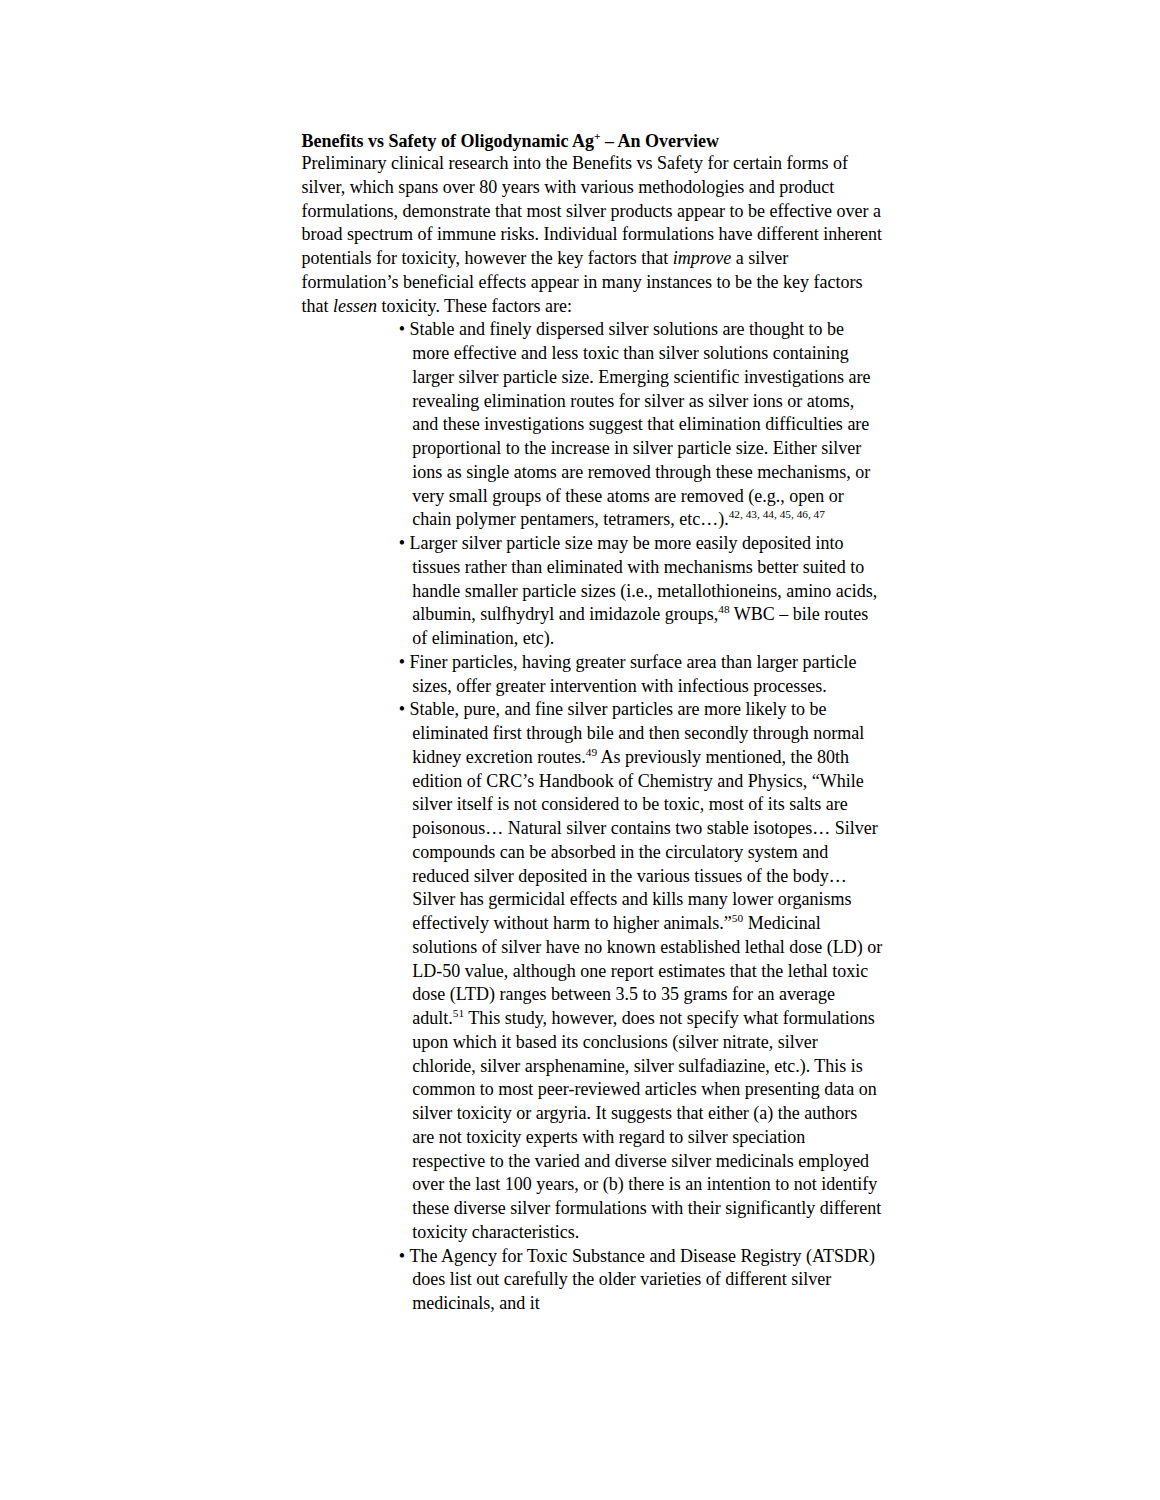Benefits vs Safety of Oligodynamic Ag+ – An Overview
Preliminary clinical research into the Benefits vs Safety for certain forms of silver, which spans over 80 years with various methodologies and product formulations, demonstrate that most silver products appear to be effective over a broad spectrum of immune risks. Individual formulations have different inherent potentials for toxicity, however the key factors that improve a silver formulation’s beneficial effects appear in many instances to be the key factors that lessen toxicity. These factors are:
Stable and finely dispersed silver solutions are thought to be more effective and less toxic than silver solutions containing larger silver particle size. Emerging scientific investigations are revealing elimination routes for silver as silver ions or atoms, and these investigations suggest that elimination difficulties are proportional to the increase in silver particle size. Either silver ions as single atoms are removed through these mechanisms, or very small groups of these atoms are removed (e.g., open or chain polymer pentamers, tetramers, etc…).42, 43, 44, 45, 46, 47
Larger silver particle size may be more easily deposited into tissues rather than eliminated with mechanisms better suited to handle smaller particle sizes (i.e., metallothioneins, amino acids, albumin, sulfhydryl and imidazole groups,48 WBC – bile routes of elimination, etc).
Finer particles, having greater surface area than larger particle sizes, offer greater intervention with infectious processes.
Stable, pure, and fine silver particles are more likely to be eliminated first through bile and then secondly through normal kidney excretion routes.49 As previously mentioned, the 80th edition of CRC’s Handbook of Chemistry and Physics, “While silver itself is not considered to be toxic, most of its salts are poisonous… Natural silver contains two stable isotopes… Silver compounds can be absorbed in the circulatory system and reduced silver deposited in the various tissues of the body… Silver has germicidal effects and kills many lower organisms effectively without harm to higher animals.”50 Medicinal solutions of silver have no known established lethal dose (LD) or LD-50 value, although one report estimates that the lethal toxic dose (LTD) ranges between 3.5 to 35 grams for an average adult.51 This study, however, does not specify what formulations upon which it based its conclusions (silver nitrate, silver chloride, silver arsphenamine, silver sulfadiazine, etc.). This is common to most peer-reviewed articles when presenting data on silver toxicity or argyria. It suggests that either (a) the authors are not toxicity experts with regard to silver speciation respective to the varied and diverse silver medicinals employed over the last 100 years, or (b) there is an intention to not identify these diverse silver formulations with their significantly different toxicity characteristics.
The Agency for Toxic Substance and Disease Registry (ATSDR) does list out carefully the older varieties of different silver medicinals, and it